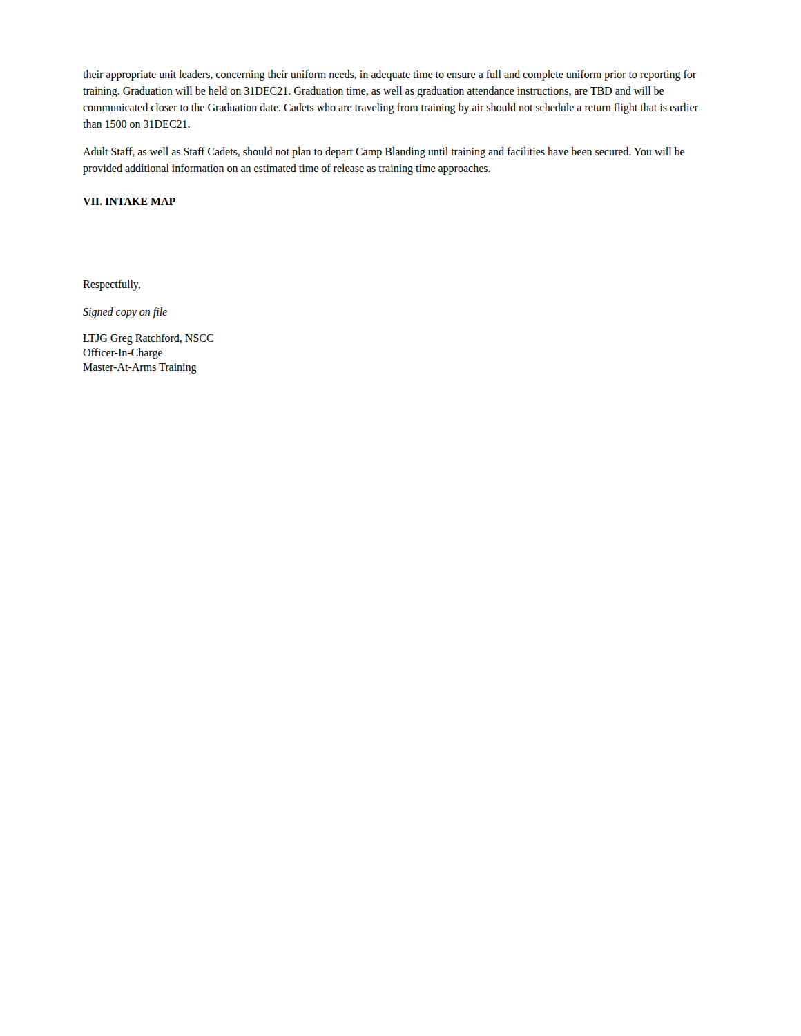their appropriate unit leaders, concerning their uniform needs, in adequate time to ensure a full and complete uniform prior to reporting for training. Graduation will be held on 31DEC21. Graduation time, as well as graduation attendance instructions, are TBD and will be communicated closer to the Graduation date. Cadets who are traveling from training by air should not schedule a return flight that is earlier than 1500 on 31DEC21.
Adult Staff, as well as Staff Cadets, should not plan to depart Camp Blanding until training and facilities have been secured. You will be provided additional information on an estimated time of release as training time approaches.
VII. INTAKE MAP
Respectfully,
Signed copy on file
LTJG Greg Ratchford, NSCC
Officer-In-Charge
Master-At-Arms Training